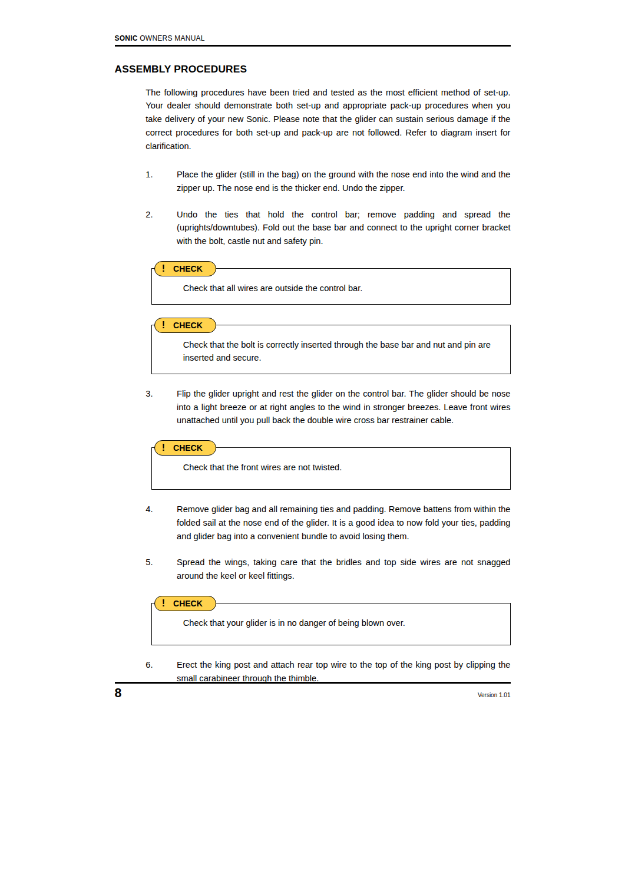SONIC OWNERS MANUAL
ASSEMBLY PROCEDURES
The following procedures have been tried and tested as the most efficient method of set-up. Your dealer should demonstrate both set-up and appropriate pack-up procedures when you take delivery of your new Sonic. Please note that the glider can sustain serious damage if the correct procedures for both set-up and pack-up are not followed. Refer to diagram insert for clarification.
1. Place the glider (still in the bag) on the ground with the nose end into the wind and the zipper up. The nose end is the thicker end. Undo the zipper.
2. Undo the ties that hold the control bar; remove padding and spread the (uprights/downtubes). Fold out the base bar and connect to the upright corner bracket with the bolt, castle nut and safety pin.
!CHECK
Check that all wires are outside the control bar.
!CHECK
Check that the bolt is correctly inserted through the base bar and nut and pin are inserted and secure.
3. Flip the glider upright and rest the glider on the control bar. The glider should be nose into a light breeze or at right angles to the wind in stronger breezes. Leave front wires unattached until you pull back the double wire cross bar restrainer cable.
!CHECK
Check that the front wires are not twisted.
4. Remove glider bag and all remaining ties and padding. Remove battens from within the folded sail at the nose end of the glider. It is a good idea to now fold your ties, padding and glider bag into a convenient bundle to avoid losing them.
5. Spread the wings, taking care that the bridles and top side wires are not snagged around the keel or keel fittings.
!CHECK
Check that your glider is in no danger of being blown over.
6. Erect the king post and attach rear top wire to the top of the king post by clipping the small carabineer through the thimble.
8 Version 1.01